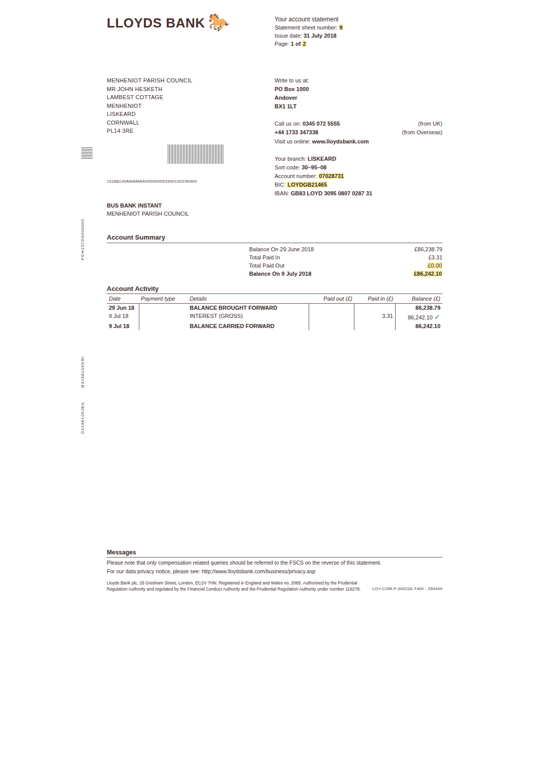PGH107D0000000
M3288106GRI
D3288106JBN
LLOYDS BANK🐎
Your account statement
Statement sheet number: 9
Issue date: 31 July 2018
Page: 1 of 2
MENHENIOT PARISH COUNCIL
MR JOHN HESKETH
LAMBEST COTTAGE
MENHENIOT
LISKEARD
CORNWALL
PL14 3RE
J3188100AMAMAA000000053300100239300
BUS BANK INSTANT
MENHENIOT PARISH COUNCIL
Write to us at:
PO Box 1000
Andover
BX1 1LT
Call us on: 0345 072 5555(from UK)
+44 1733 347338(from Overseas)
Visit us online: www.lloydsbank.com
Your branch: LISKEARD
Sort code: 30–95–08
Account number: 07028731
BIC: LOYDGB21465
IBAN: GB83 LOYD 3095 0807 0287 31
Account Summary
| Balance On 29 June 2018 | £86,238.79 |
| Total Paid In | £3.31 |
| Total Paid Out | £0.00 |
| Balance On 9 July 2018 | £86,242.10 |
Account Activity
| Date | Payment type | Details | Paid out (£) | Paid in (£) | Balance (£) |
| --- | --- | --- | --- | --- | --- |
| 29 Jun 18 | | BALANCE BROUGHT FORWARD | | | 86,238.79 |
| 9 Jul 18 | | INTEREST (GROSS) | | 3.31 | 86,242.10 ✓ |
| 9 Jul 18 | | BALANCE CARRIED FORWARD | | | 86,242.10 |
Messages
Please note that only compensation related queries should be referred to the FSCS on the reverse of this statement.
For our data privacy notice, please see: http://www.lloydsbank.com/business/privacy.asp
Lloyds Bank plc, 25 Gresham Street, London, EC2V 7HN. Registered in England and Wales no. 2065. Authorised by the Prudential
Regulation Authority and regulated by the Financial Conduct Authority and the Prudential Regulation Authority under number 119278. LOY-COM-P-000226-T400 - 250409